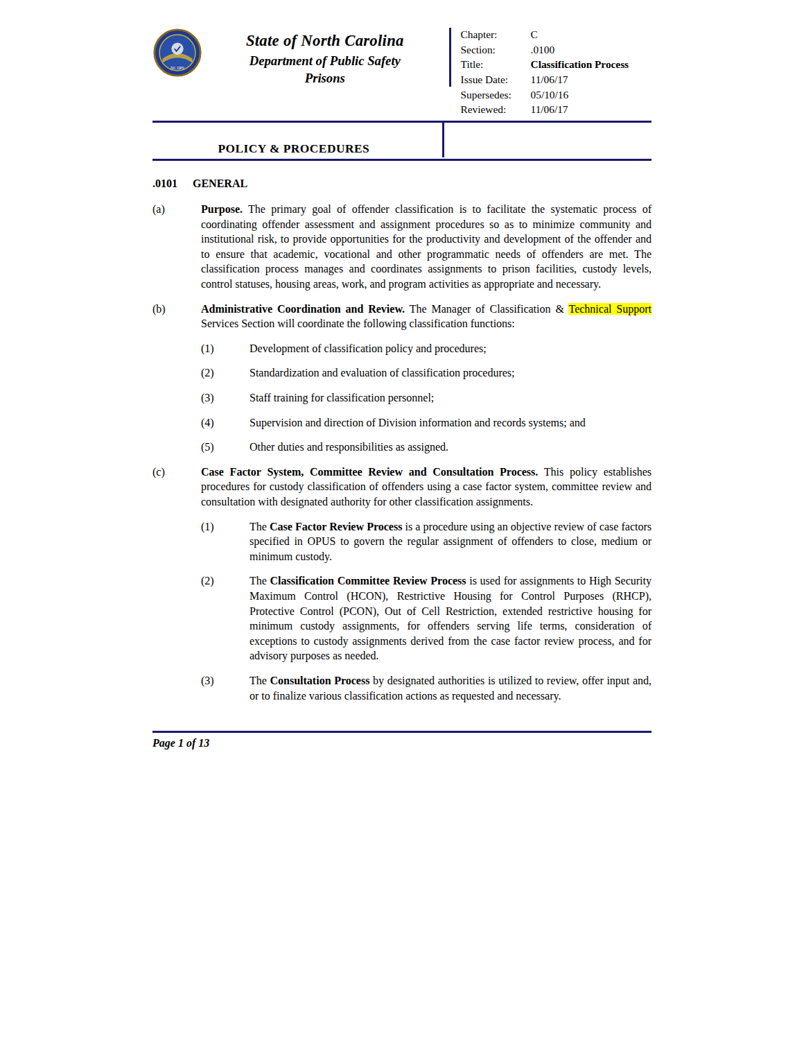NC DPS
State of North Carolina
Department of Public Safety
Prisons
| Chapter: | C |
| Section: | .0100 |
| Title: | Classification Process |
| Issue Date: | 11/06/17 |
| Supersedes: | 05/10/16 |
| Reviewed: | 11/06/17 |
POLICY & PROCEDURES
.0101 GENERAL
(a)
Purpose. The primary goal of offender classification is to facilitate the systematic process of coordinating offender assessment and assignment procedures so as to minimize community and institutional risk, to provide opportunities for the productivity and development of the offender and to ensure that academic, vocational and other programmatic needs of offenders are met. The classification process manages and coordinates assignments to prison facilities, custody levels, control statuses, housing areas, work, and program activities as appropriate and necessary.
(b)
Administrative Coordination and Review. The Manager of Classification & Technical Support Services Section will coordinate the following classification functions:
(1)
Development of classification policy and procedures;
(2)
Standardization and evaluation of classification procedures;
(3)
Staff training for classification personnel;
(4)
Supervision and direction of Division information and records systems; and
(5)
Other duties and responsibilities as assigned.
(c)
Case Factor System, Committee Review and Consultation Process. This policy establishes procedures for custody classification of offenders using a case factor system, committee review and consultation with designated authority for other classification assignments.
(1)
The Case Factor Review Process is a procedure using an objective review of case factors specified in OPUS to govern the regular assignment of offenders to close, medium or minimum custody.
(2)
The Classification Committee Review Process is used for assignments to High Security Maximum Control (HCON), Restrictive Housing for Control Purposes (RHCP), Protective Control (PCON), Out of Cell Restriction, extended restrictive housing for minimum custody assignments, for offenders serving life terms, consideration of exceptions to custody assignments derived from the case factor review process, and for advisory purposes as needed.
(3)
The Consultation Process by designated authorities is utilized to review, offer input and, or to finalize various classification actions as requested and necessary.
Page 1 of 13